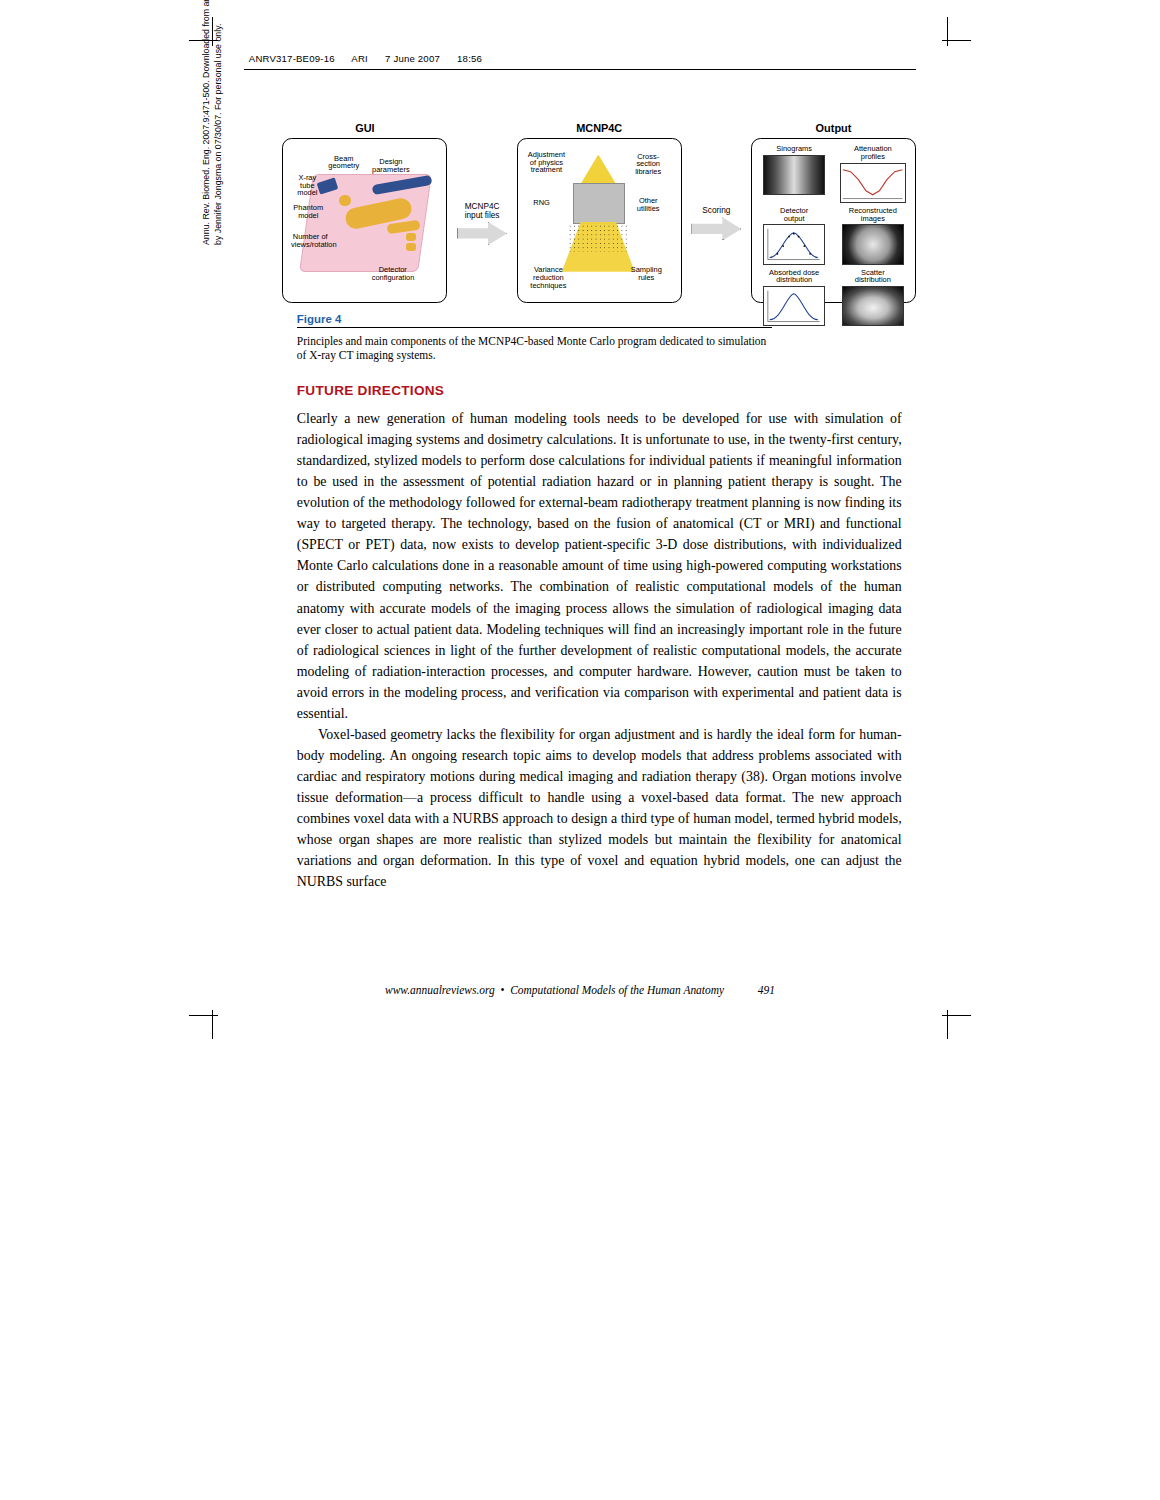ANRV317-BE09-16 ARI 7 June 2007 18:56
Annu. Rev. Biomed. Eng. 2007.9:471-500. Downloaded from arjournals.annualreviews.org
by Jennifer Jongsma on 07/30/07. For personal use only.
GUI
X-ray tube
model
Beam
geometry
Design
parameters
Phantom
model
Number of
views/rotation
Detector
configuration
MCNP4C
input files
MCNP4C
Adjustment
of physics
treatment
Cross-section
libraries
RNG
Other
utilities
Variance reduction
techniques
Sampling
rules
Scoring
Output
Sinograms
Attenuation
profiles
Detector
output
Reconstructed
images
Absorbed dose
distribution
Scatter
distribution
Figure 4
Principles and main components of the MCNP4C-based Monte Carlo program dedicated to simulation of X-ray CT imaging systems.
FUTURE DIRECTIONS
Clearly a new generation of human modeling tools needs to be developed for use with simulation of radiological imaging systems and dosimetry calculations. It is unfortunate to use, in the twenty-first century, standardized, stylized models to perform dose calculations for individual patients if meaningful information to be used in the assessment of potential radiation hazard or in planning patient therapy is sought. The evolution of the methodology followed for external-beam radiotherapy treatment planning is now finding its way to targeted therapy. The technology, based on the fusion of anatomical (CT or MRI) and functional (SPECT or PET) data, now exists to develop patient-specific 3-D dose distributions, with individualized Monte Carlo calculations done in a reasonable amount of time using high-powered computing workstations or distributed computing networks. The combination of realistic computational models of the human anatomy with accurate models of the imaging process allows the simulation of radiological imaging data ever closer to actual patient data. Modeling techniques will find an increasingly important role in the future of radiological sciences in light of the further development of realistic computational models, the accurate modeling of radiation-interaction processes, and computer hardware. However, caution must be taken to avoid errors in the modeling process, and verification via comparison with experimental and patient data is essential.
Voxel-based geometry lacks the flexibility for organ adjustment and is hardly the ideal form for human-body modeling. An ongoing research topic aims to develop models that address problems associated with cardiac and respiratory motions during medical imaging and radiation therapy (38). Organ motions involve tissue deformation—a process difficult to handle using a voxel-based data format. The new approach combines voxel data with a NURBS approach to design a third type of human model, termed hybrid models, whose organ shapes are more realistic than stylized models but maintain the flexibility for anatomical variations and organ deformation. In this type of voxel and equation hybrid models, one can adjust the NURBS surface
www.annualreviews.org • Computational Models of the Human Anatomy 491